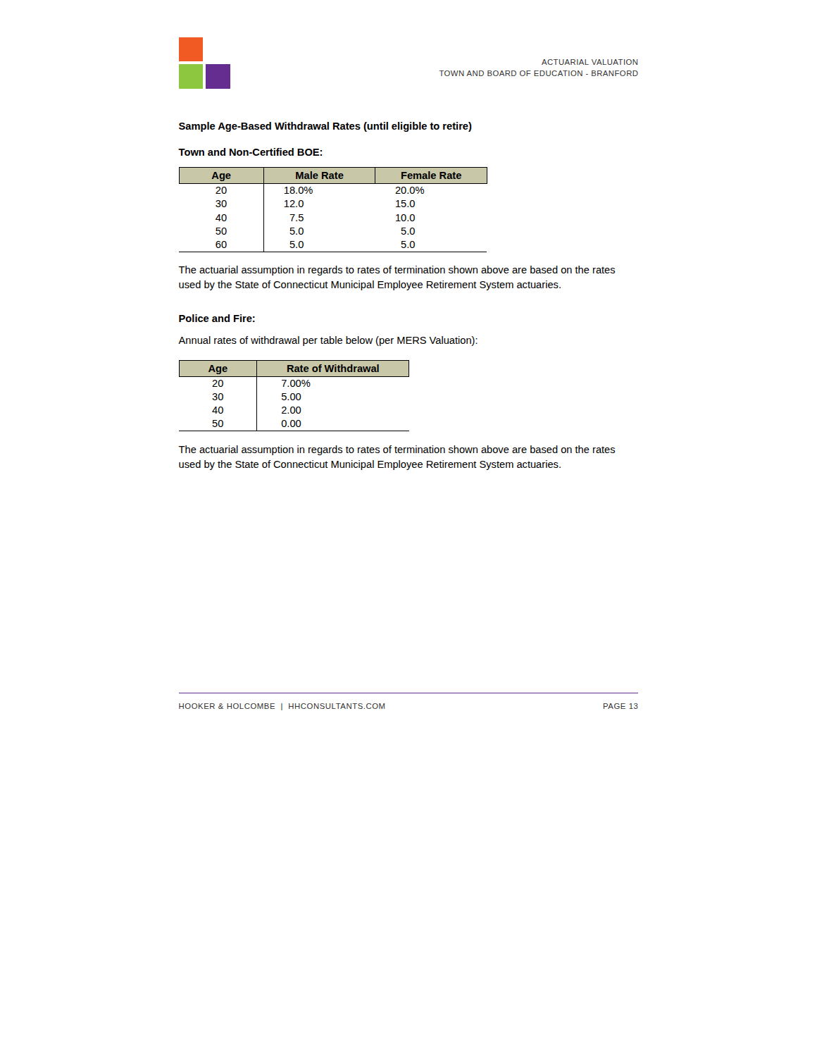ACTUARIAL VALUATION
TOWN AND BOARD OF EDUCATION - BRANFORD
Sample Age-Based Withdrawal Rates (until eligible to retire)
Town and Non-Certified BOE:
| Age | Male Rate | Female Rate |
| --- | --- | --- |
| 20 | 18.0% | 20.0% |
| 30 | 12.0 | 15.0 |
| 40 | 7.5 | 10.0 |
| 50 | 5.0 | 5.0 |
| 60 | 5.0 | 5.0 |
The actuarial assumption in regards to rates of termination shown above are based on the rates used by the State of Connecticut Municipal Employee Retirement System actuaries.
Police and Fire:
Annual rates of withdrawal per table below (per MERS Valuation):
| Age | Rate of Withdrawal |
| --- | --- |
| 20 | 7.00% |
| 30 | 5.00 |
| 40 | 2.00 |
| 50 | 0.00 |
The actuarial assumption in regards to rates of termination shown above are based on the rates used by the State of Connecticut Municipal Employee Retirement System actuaries.
HOOKER & HOLCOMBE | HHCONSULTANTS.COM
PAGE 13